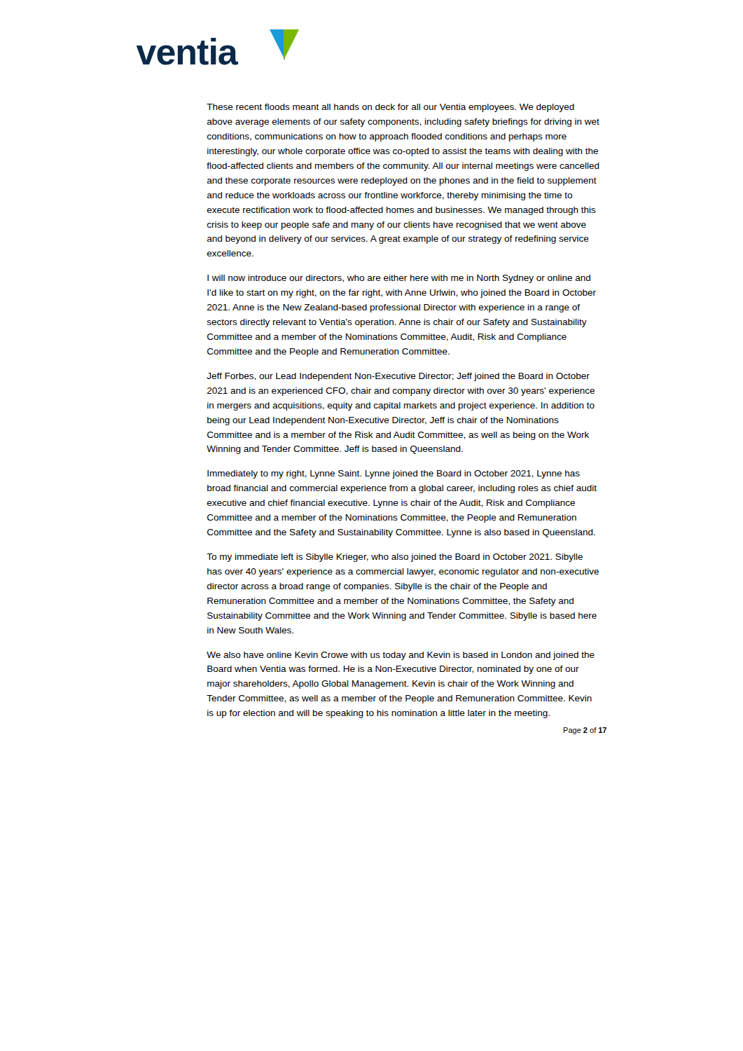ventia
These recent floods meant all hands on deck for all our Ventia employees. We deployed above average elements of our safety components, including safety briefings for driving in wet conditions, communications on how to approach flooded conditions and perhaps more interestingly, our whole corporate office was co-opted to assist the teams with dealing with the flood-affected clients and members of the community. All our internal meetings were cancelled and these corporate resources were redeployed on the phones and in the field to supplement and reduce the workloads across our frontline workforce, thereby minimising the time to execute rectification work to flood-affected homes and businesses. We managed through this crisis to keep our people safe and many of our clients have recognised that we went above and beyond in delivery of our services. A great example of our strategy of redefining service excellence.
I will now introduce our directors, who are either here with me in North Sydney or online and I'd like to start on my right, on the far right, with Anne Urlwin, who joined the Board in October 2021. Anne is the New Zealand-based professional Director with experience in a range of sectors directly relevant to Ventia's operation. Anne is chair of our Safety and Sustainability Committee and a member of the Nominations Committee, Audit, Risk and Compliance Committee and the People and Remuneration Committee.
Jeff Forbes, our Lead Independent Non-Executive Director; Jeff joined the Board in October 2021 and is an experienced CFO, chair and company director with over 30 years' experience in mergers and acquisitions, equity and capital markets and project experience. In addition to being our Lead Independent Non-Executive Director, Jeff is chair of the Nominations Committee and is a member of the Risk and Audit Committee, as well as being on the Work Winning and Tender Committee. Jeff is based in Queensland.
Immediately to my right, Lynne Saint. Lynne joined the Board in October 2021, Lynne has broad financial and commercial experience from a global career, including roles as chief audit executive and chief financial executive. Lynne is chair of the Audit, Risk and Compliance Committee and a member of the Nominations Committee, the People and Remuneration Committee and the Safety and Sustainability Committee. Lynne is also based in Queensland.
To my immediate left is Sibylle Krieger, who also joined the Board in October 2021. Sibylle has over 40 years' experience as a commercial lawyer, economic regulator and non-executive director across a broad range of companies. Sibylle is the chair of the People and Remuneration Committee and a member of the Nominations Committee, the Safety and Sustainability Committee and the Work Winning and Tender Committee. Sibylle is based here in New South Wales.
We also have online Kevin Crowe with us today and Kevin is based in London and joined the Board when Ventia was formed. He is a Non-Executive Director, nominated by one of our major shareholders, Apollo Global Management. Kevin is chair of the Work Winning and Tender Committee, as well as a member of the People and Remuneration Committee. Kevin is up for election and will be speaking to his nomination a little later in the meeting.
Page 2 of 17